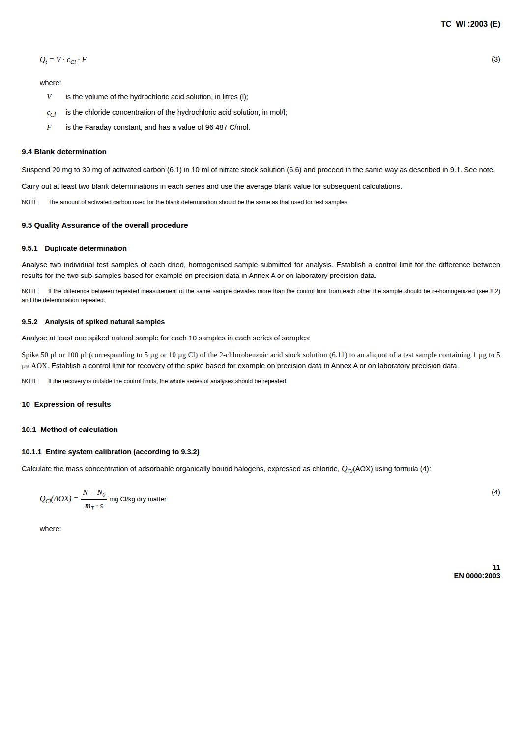TC WI :2003 (E)
Qt = V · cCl · F (3)
where:
V
is the volume of the hydrochloric acid solution, in litres (l);
cCl
is the chloride concentration of the hydrochloric acid solution, in mol/l;
F
is the Faraday constant, and has a value of 96 487 C/mol.
9.4 Blank determination
Suspend 20 mg to 30 mg of activated carbon (6.1) in 10 ml of nitrate stock solution (6.6) and proceed in the same way as described in 9.1. See note.
Carry out at least two blank determinations in each series and use the average blank value for subsequent calculations.
NOTEThe amount of activated carbon used for the blank determination should be the same as that used for test samples.
9.5 Quality Assurance of the overall procedure
9.5.1 Duplicate determination
Analyse two individual test samples of each dried, homogenised sample submitted for analysis. Establish a control limit for the difference between results for the two sub-samples based for example on precision data in Annex A or on laboratory precision data.
NOTEIf the difference between repeated measurement of the same sample deviates more than the control limit from each other the sample should be re-homogenized (see 8.2) and the determination repeated.
9.5.2 Analysis of spiked natural samples
Analyse at least one spiked natural sample for each 10 samples in each series of samples:
Spike 50 µl or 100 µl (corresponding to 5 µg or 10 µg Cl) of the 2-chlorobenzoic acid stock solution (6.11) to an aliquot of a test sample containing 1 µg to 5 µg AOX. Establish a control limit for recovery of the spike based for example on precision data in Annex A or on laboratory precision data.
NOTEIf the recovery is outside the control limits, the whole series of analyses should be repeated.
10 Expression of results
10.1 Method of calculation
10.1.1 Entire system calibration (according to 9.3.2)
Calculate the mass concentration of adsorbable organically bound halogens, expressed as chloride, QCl(AOX) using formula (4):
QCl(AOX) = N − N0 mT · s mg Cl/kg dry matter (4)
where:
11
EN 0000:2003